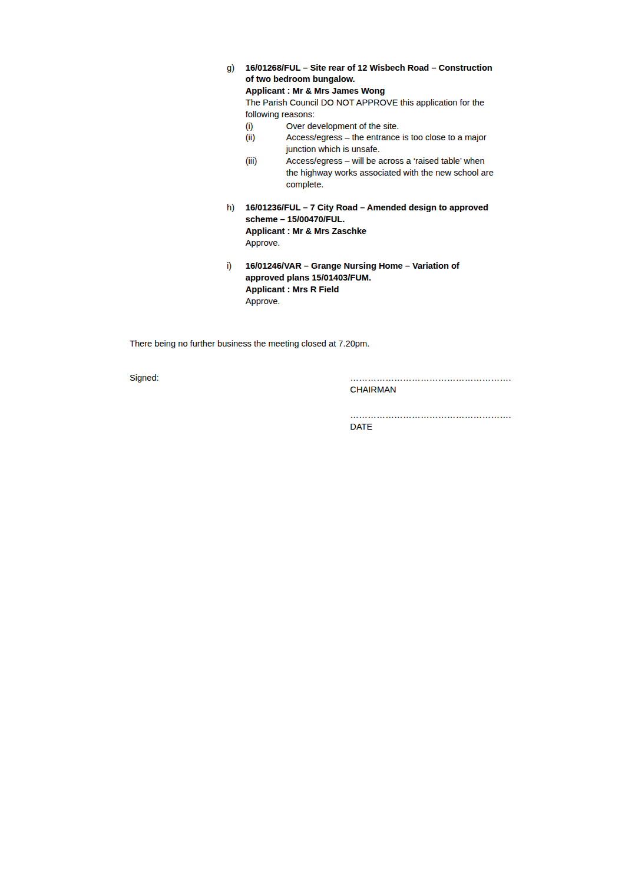g)
16/01268/FUL – Site rear of 12 Wisbech Road – Construction of two bedroom bungalow.
Applicant : Mr & Mrs James Wong
The Parish Council DO NOT APPROVE this application for the following reasons:
(i) Over development of the site.
(ii) Access/egress – the entrance is too close to a major junction which is unsafe.
(iii) Access/egress – will be across a ‘raised table’ when the highway works associated with the new school are complete.
h)
16/01236/FUL – 7 City Road – Amended design to approved scheme – 15/00470/FUL.
Applicant : Mr & Mrs Zaschke
Approve.
i)
16/01246/VAR – Grange Nursing Home – Variation of approved plans 15/01403/FUM.
Applicant : Mrs R Field
Approve.
There being no further business the meeting closed at 7.20pm.
Signed:
……………………………………………….
CHAIRMAN
……………………………………………….
DATE